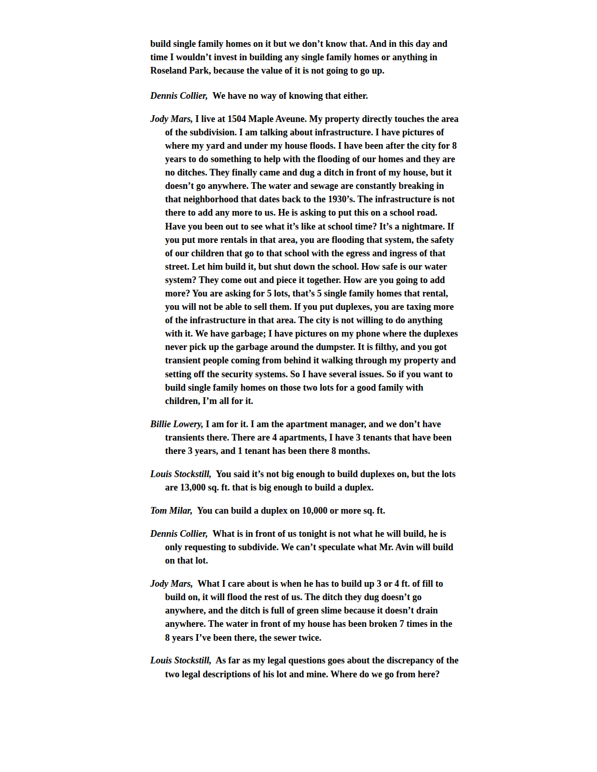build single family homes on it but we don’t know that. And in this day and time I wouldn’t invest in building any single family homes or anything in Roseland Park, because the value of it is not going to go up.
Dennis Collier, We have no way of knowing that either.
Jody Mars, I live at 1504 Maple Aveune. My property directly touches the area of the subdivision. I am talking about infrastructure. I have pictures of where my yard and under my house floods. I have been after the city for 8 years to do something to help with the flooding of our homes and they are no ditches. They finally came and dug a ditch in front of my house, but it doesn’t go anywhere. The water and sewage are constantly breaking in that neighborhood that dates back to the 1930’s. The infrastructure is not there to add any more to us. He is asking to put this on a school road. Have you been out to see what it’s like at school time? It’s a nightmare. If you put more rentals in that area, you are flooding that system, the safety of our children that go to that school with the egress and ingress of that street. Let him build it, but shut down the school. How safe is our water system? They come out and piece it together. How are you going to add more? You are asking for 5 lots, that’s 5 single family homes that rental, you will not be able to sell them. If you put duplexes, you are taxing more of the infrastructure in that area. The city is not willing to do anything with it. We have garbage; I have pictures on my phone where the duplexes never pick up the garbage around the dumpster. It is filthy, and you got transient people coming from behind it walking through my property and setting off the security systems. So I have several issues. So if you want to build single family homes on those two lots for a good family with children, I’m all for it.
Billie Lowery, I am for it. I am the apartment manager, and we don’t have transients there. There are 4 apartments, I have 3 tenants that have been there 3 years, and 1 tenant has been there 8 months.
Louis Stockstill, You said it’s not big enough to build duplexes on, but the lots are 13,000 sq. ft. that is big enough to build a duplex.
Tom Milar, You can build a duplex on 10,000 or more sq. ft.
Dennis Collier, What is in front of us tonight is not what he will build, he is only requesting to subdivide. We can’t speculate what Mr. Avin will build on that lot.
Jody Mars, What I care about is when he has to build up 3 or 4 ft. of fill to build on, it will flood the rest of us. The ditch they dug doesn’t go anywhere, and the ditch is full of green slime because it doesn’t drain anywhere. The water in front of my house has been broken 7 times in the 8 years I’ve been there, the sewer twice.
Louis Stockstill, As far as my legal questions goes about the discrepancy of the two legal descriptions of his lot and mine. Where do we go from here?